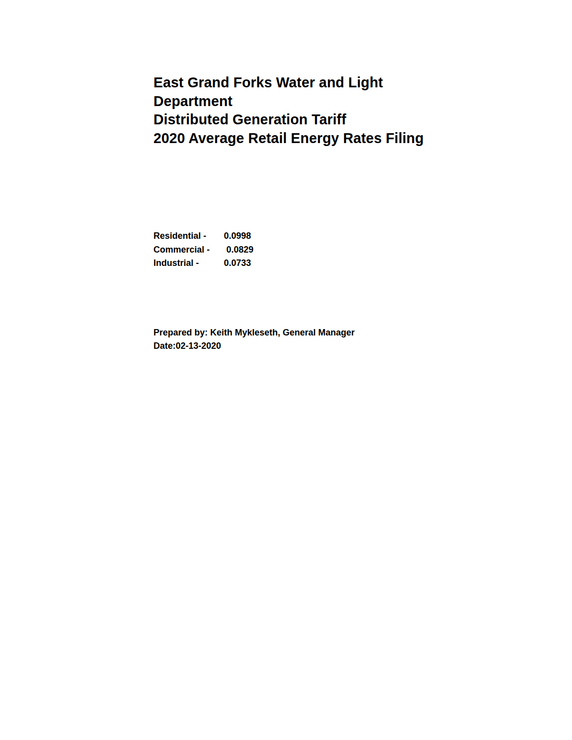East Grand Forks Water and Light Department
Distributed Generation Tariff
2020 Average Retail Energy Rates Filing
| Residential - | 0.0998 |
| Commercial - | 0.0829 |
| Industrial - | 0.0733 |
Prepared by: Keith Mykleseth, General Manager
Date:02-13-2020